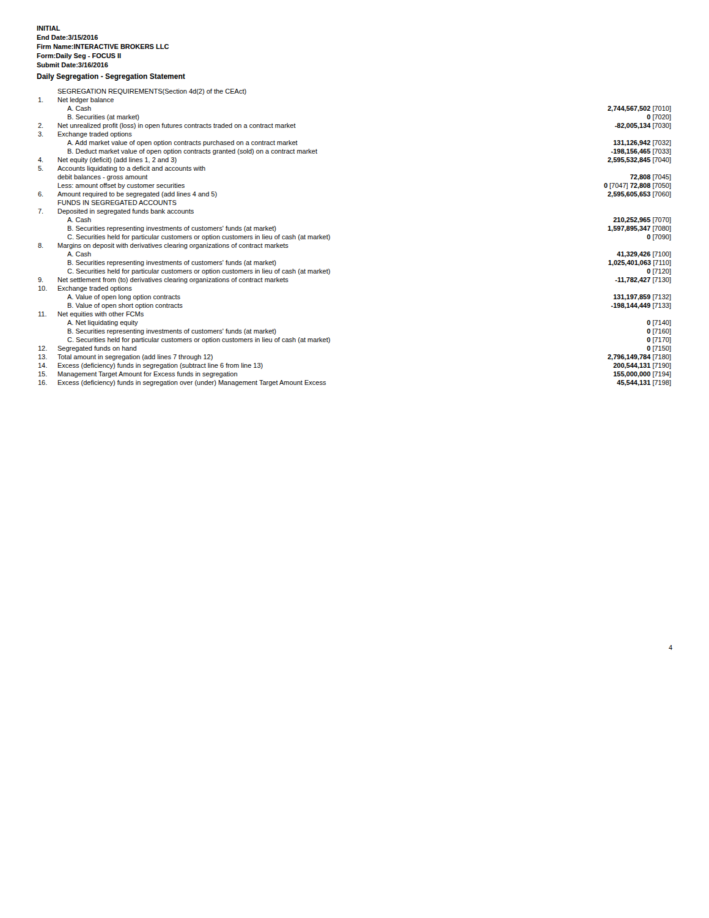INITIAL
End Date:3/15/2016
Firm Name:INTERACTIVE BROKERS LLC
Form:Daily Seg - FOCUS II
Submit Date:3/16/2016
Daily Segregation - Segregation Statement
| | SEGREGATION REQUIREMENTS(Section 4d(2) of the CEAct) | |
| 1. | Net ledger balance | |
| | A. Cash | 2,744,567,502 [7010] |
| | B. Securities (at market) | 0 [7020] |
| 2. | Net unrealized profit (loss) in open futures contracts traded on a contract market | -82,005,134 [7030] |
| 3. | Exchange traded options | |
| | A. Add market value of open option contracts purchased on a contract market | 131,126,942 [7032] |
| | B. Deduct market value of open option contracts granted (sold) on a contract market | -198,156,465 [7033] |
| 4. | Net equity (deficit) (add lines 1, 2 and 3) | 2,595,532,845 [7040] |
| 5. | Accounts liquidating to a deficit and accounts with | |
| | debit balances - gross amount | 72,808 [7045] |
| | Less: amount offset by customer securities | 0 [7047] 72,808 [7050] |
| 6. | Amount required to be segregated (add lines 4 and 5) | 2,595,605,653 [7060] |
| | FUNDS IN SEGREGATED ACCOUNTS | |
| 7. | Deposited in segregated funds bank accounts | |
| | A. Cash | 210,252,965 [7070] |
| | B. Securities representing investments of customers' funds (at market) | 1,597,895,347 [7080] |
| | C. Securities held for particular customers or option customers in lieu of cash (at market) | 0 [7090] |
| 8. | Margins on deposit with derivatives clearing organizations of contract markets | |
| | A. Cash | 41,329,426 [7100] |
| | B. Securities representing investments of customers' funds (at market) | 1,025,401,063 [7110] |
| | C. Securities held for particular customers or option customers in lieu of cash (at market) | 0 [7120] |
| 9. | Net settlement from (to) derivatives clearing organizations of contract markets | -11,782,427 [7130] |
| 10. | Exchange traded options | |
| | A. Value of open long option contracts | 131,197,859 [7132] |
| | B. Value of open short option contracts | -198,144,449 [7133] |
| 11. | Net equities with other FCMs | |
| | A. Net liquidating equity | 0 [7140] |
| | B. Securities representing investments of customers' funds (at market) | 0 [7160] |
| | C. Securities held for particular customers or option customers in lieu of cash (at market) | 0 [7170] |
| 12. | Segregated funds on hand | 0 [7150] |
| 13. | Total amount in segregation (add lines 7 through 12) | 2,796,149,784 [7180] |
| 14. | Excess (deficiency) funds in segregation (subtract line 6 from line 13) | 200,544,131 [7190] |
| 15. | Management Target Amount for Excess funds in segregation | 155,000,000 [7194] |
| 16. | Excess (deficiency) funds in segregation over (under) Management Target Amount Excess | 45,544,131 [7198] |
4